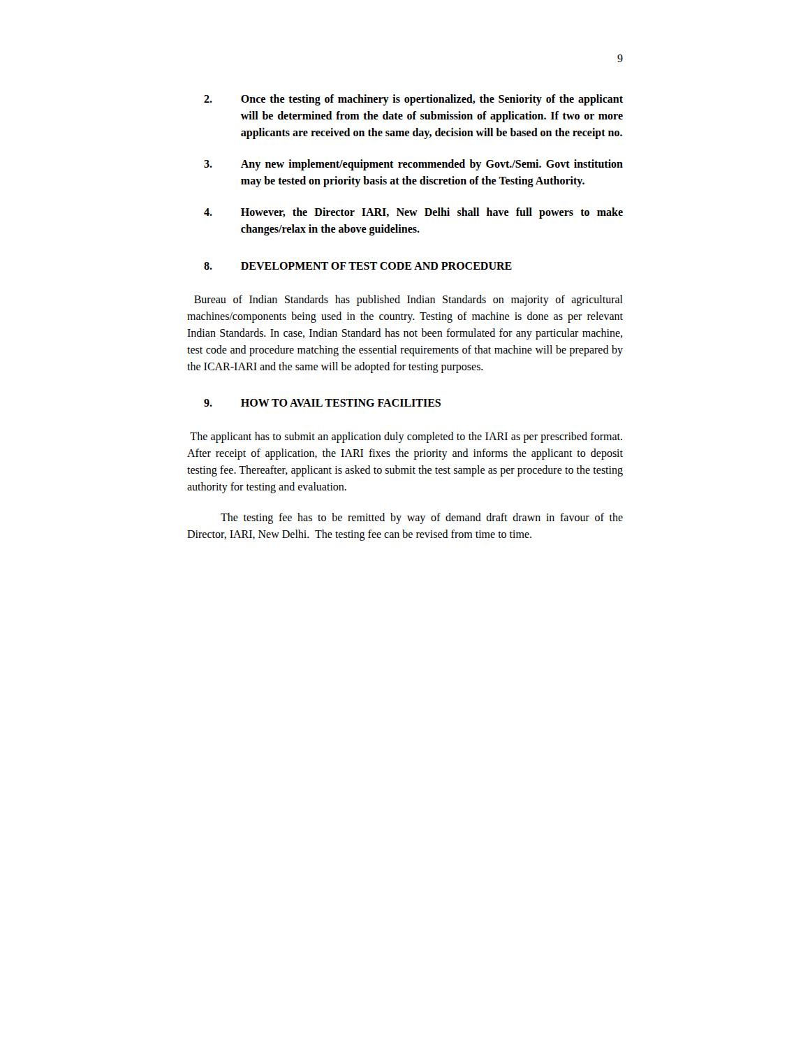9
2.
Once the testing of machinery is opertionalized, the Seniority of the applicant will be determined from the date of submission of application. If two or more applicants are received on the same day, decision will be based on the receipt no.
3.
Any new implement/equipment recommended by Govt./Semi. Govt institution may be tested on priority basis at the discretion of the Testing Authority.
4.
However, the Director IARI, New Delhi shall have full powers to make changes/relax in the above guidelines.
8. DEVELOPMENT OF TEST CODE AND PROCEDURE
Bureau of Indian Standards has published Indian Standards on majority of agricultural machines/components being used in the country. Testing of machine is done as per relevant Indian Standards. In case, Indian Standard has not been formulated for any particular machine, test code and procedure matching the essential requirements of that machine will be prepared by the ICAR-IARI and the same will be adopted for testing purposes.
9. HOW TO AVAIL TESTING FACILITIES
The applicant has to submit an application duly completed to the IARI as per prescribed format. After receipt of application, the IARI fixes the priority and informs the applicant to deposit testing fee. Thereafter, applicant is asked to submit the test sample as per procedure to the testing authority for testing and evaluation.
The testing fee has to be remitted by way of demand draft drawn in favour of the Director, IARI, New Delhi. The testing fee can be revised from time to time.